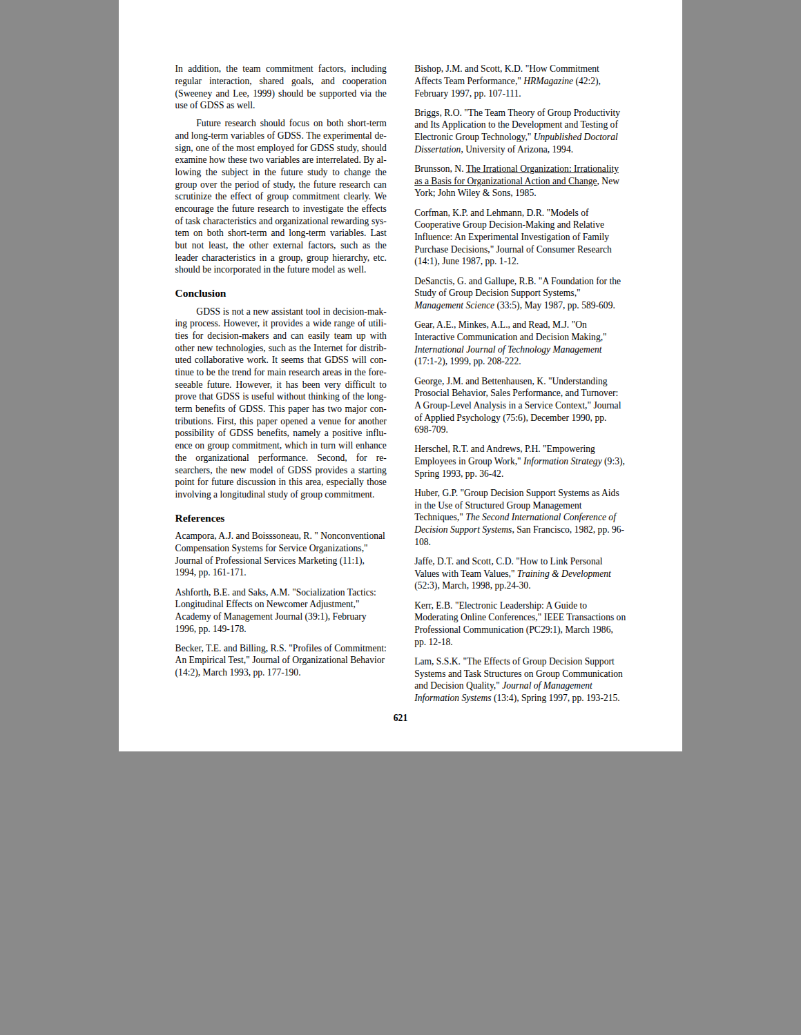In addition, the team commitment factors, including regular interaction, shared goals, and cooperation (Sweeney and Lee, 1999) should be supported via the use of GDSS as well.
Future research should focus on both short-term and long-term variables of GDSS. The experimental design, one of the most employed for GDSS study, should examine how these two variables are interrelated. By allowing the subject in the future study to change the group over the period of study, the future research can scrutinize the effect of group commitment clearly. We encourage the future research to investigate the effects of task characteristics and organizational rewarding system on both short-term and long-term variables. Last but not least, the other external factors, such as the leader characteristics in a group, group hierarchy, etc. should be incorporated in the future model as well.
Conclusion
GDSS is not a new assistant tool in decision-making process. However, it provides a wide range of utilities for decision-makers and can easily team up with other new technologies, such as the Internet for distributed collaborative work. It seems that GDSS will continue to be the trend for main research areas in the foreseeable future. However, it has been very difficult to prove that GDSS is useful without thinking of the long-term benefits of GDSS. This paper has two major contributions. First, this paper opened a venue for another possibility of GDSS benefits, namely a positive influence on group commitment, which in turn will enhance the organizational performance. Second, for researchers, the new model of GDSS provides a starting point for future discussion in this area, especially those involving a longitudinal study of group commitment.
References
Acampora, A.J. and Boisssoneau, R. " Nonconventional Compensation Systems for Service Organizations," Journal of Professional Services Marketing (11:1), 1994, pp. 161-171.
Ashforth, B.E. and Saks, A.M. "Socialization Tactics: Longitudinal Effects on Newcomer Adjustment," Academy of Management Journal (39:1), February 1996, pp. 149-178.
Becker, T.E. and Billing, R.S. "Profiles of Commitment: An Empirical Test," Journal of Organizational Behavior (14:2), March 1993, pp. 177-190.
Bishop, J.M. and Scott, K.D. "How Commitment Affects Team Performance," HRMagazine (42:2), February 1997, pp. 107-111.
Briggs, R.O. "The Team Theory of Group Productivity and Its Application to the Development and Testing of Electronic Group Technology," Unpublished Doctoral Dissertation, University of Arizona, 1994.
Brunsson, N. The Irrational Organization: Irrationality as a Basis for Organizational Action and Change, New York; John Wiley & Sons, 1985.
Corfman, K.P. and Lehmann, D.R. "Models of Cooperative Group Decision-Making and Relative Influence: An Experimental Investigation of Family Purchase Decisions," Journal of Consumer Research (14:1), June 1987, pp. 1-12.
DeSanctis, G. and Gallupe, R.B. "A Foundation for the Study of Group Decision Support Systems," Management Science (33:5), May 1987, pp. 589-609.
Gear, A.E., Minkes, A.L., and Read, M.J. "On Interactive Communication and Decision Making," International Journal of Technology Management (17:1-2), 1999, pp. 208-222.
George, J.M. and Bettenhausen, K. "Understanding Prosocial Behavior, Sales Performance, and Turnover: A Group-Level Analysis in a Service Context," Journal of Applied Psychology (75:6), December 1990, pp. 698-709.
Herschel, R.T. and Andrews, P.H. "Empowering Employees in Group Work," Information Strategy (9:3), Spring 1993, pp. 36-42.
Huber, G.P. "Group Decision Support Systems as Aids in the Use of Structured Group Management Techniques," The Second International Conference of Decision Support Systems, San Francisco, 1982, pp. 96-108.
Jaffe, D.T. and Scott, C.D. "How to Link Personal Values with Team Values," Training & Development (52:3), March, 1998, pp.24-30.
Kerr, E.B. "Electronic Leadership: A Guide to Moderating Online Conferences," IEEE Transactions on Professional Communication (PC29:1), March 1986, pp. 12-18.
Lam, S.S.K. "The Effects of Group Decision Support Systems and Task Structures on Group Communication and Decision Quality," Journal of Management Information Systems (13:4), Spring 1997, pp. 193-215.
621